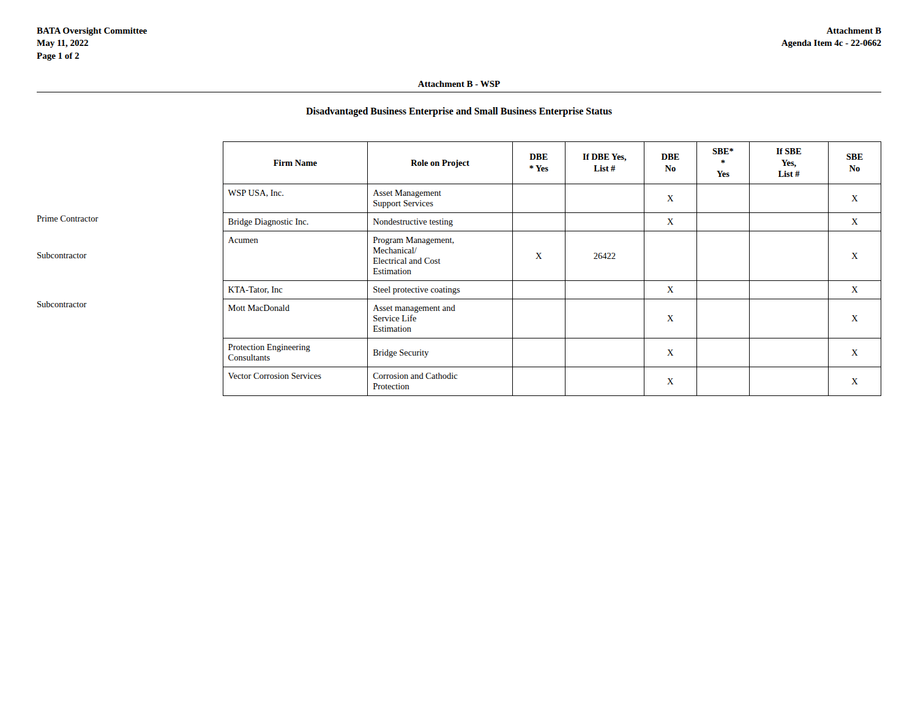BATA Oversight Committee May 11, 2022 Page 1 of 2
Attachment B Agenda Item 4c - 22-0662
Attachment B - WSP
Disadvantaged Business Enterprise and Small Business Enterprise Status
Prime Contractor
Subcontractor
Subcontractor
| Firm Name | Role on Project | DBE * Yes | If DBE Yes, List # | DBE No | SBE* * Yes | If SBE Yes, List # | SBE No |
| --- | --- | --- | --- | --- | --- | --- | --- |
| WSP USA, Inc. | Asset Management Support Services | | | X | | | X |
| Bridge Diagnostic Inc. | Nondestructive testing | | | X | | | X |
| Acumen | Program Management, Mechanical/ Electrical and Cost Estimation | X | 26422 | | | | X |
| KTA-Tator, Inc | Steel protective coatings | | | X | | | X |
| Mott MacDonald | Asset management and Service Life Estimation | | | X | | | X |
| Protection Engineering Consultants | Bridge Security | | | X | | | X |
| Vector Corrosion Services | Corrosion and Cathodic Protection | | | X | | | X |